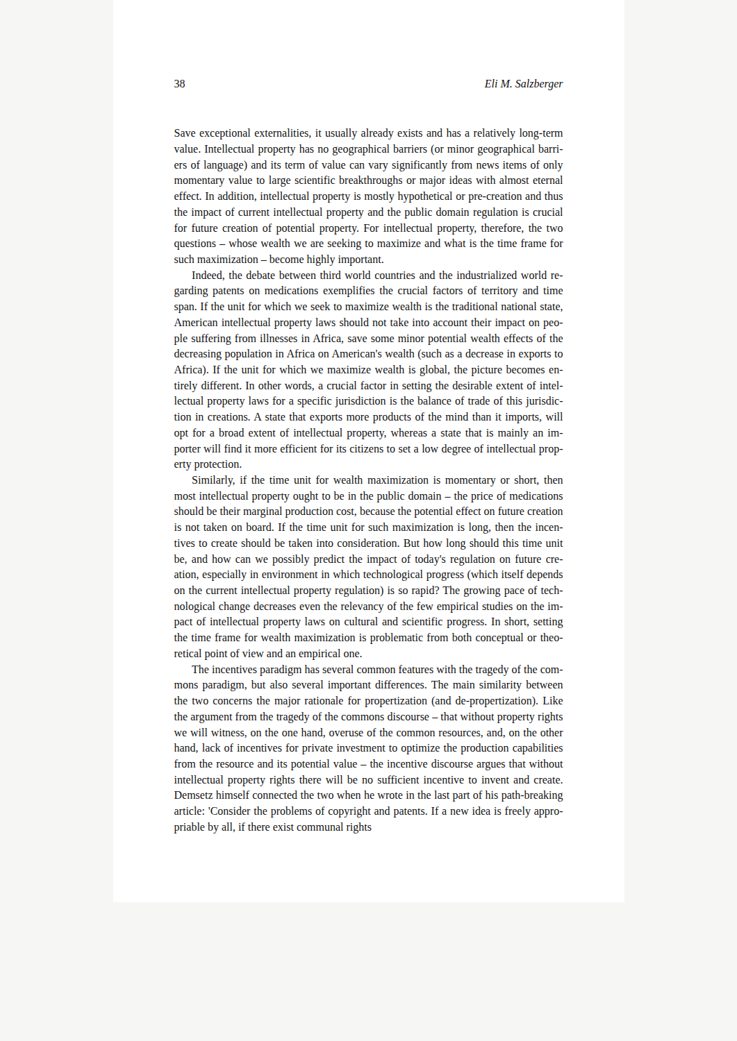38 Eli M. Salzberger
Save exceptional externalities, it usually already exists and has a relatively long-term value. Intellectual property has no geographical barriers (or minor geographical barriers of language) and its term of value can vary significantly from news items of only momentary value to large scientific breakthroughs or major ideas with almost eternal effect. In addition, intellectual property is mostly hypothetical or pre-creation and thus the impact of current intellectual property and the public domain regulation is crucial for future creation of potential property. For intellectual property, therefore, the two questions – whose wealth we are seeking to maximize and what is the time frame for such maximization – become highly important.
Indeed, the debate between third world countries and the industrialized world regarding patents on medications exemplifies the crucial factors of territory and time span. If the unit for which we seek to maximize wealth is the traditional national state, American intellectual property laws should not take into account their impact on people suffering from illnesses in Africa, save some minor potential wealth effects of the decreasing population in Africa on American's wealth (such as a decrease in exports to Africa). If the unit for which we maximize wealth is global, the picture becomes entirely different. In other words, a crucial factor in setting the desirable extent of intellectual property laws for a specific jurisdiction is the balance of trade of this jurisdiction in creations. A state that exports more products of the mind than it imports, will opt for a broad extent of intellectual property, whereas a state that is mainly an importer will find it more efficient for its citizens to set a low degree of intellectual property protection.
Similarly, if the time unit for wealth maximization is momentary or short, then most intellectual property ought to be in the public domain – the price of medications should be their marginal production cost, because the potential effect on future creation is not taken on board. If the time unit for such maximization is long, then the incentives to create should be taken into consideration. But how long should this time unit be, and how can we possibly predict the impact of today's regulation on future creation, especially in environment in which technological progress (which itself depends on the current intellectual property regulation) is so rapid? The growing pace of technological change decreases even the relevancy of the few empirical studies on the impact of intellectual property laws on cultural and scientific progress. In short, setting the time frame for wealth maximization is problematic from both conceptual or theoretical point of view and an empirical one.
The incentives paradigm has several common features with the tragedy of the commons paradigm, but also several important differences. The main similarity between the two concerns the major rationale for propertization (and de-propertization). Like the argument from the tragedy of the commons discourse – that without property rights we will witness, on the one hand, overuse of the common resources, and, on the other hand, lack of incentives for private investment to optimize the production capabilities from the resource and its potential value – the incentive discourse argues that without intellectual property rights there will be no sufficient incentive to invent and create. Demsetz himself connected the two when he wrote in the last part of his path-breaking article: 'Consider the problems of copyright and patents. If a new idea is freely appropriable by all, if there exist communal rights